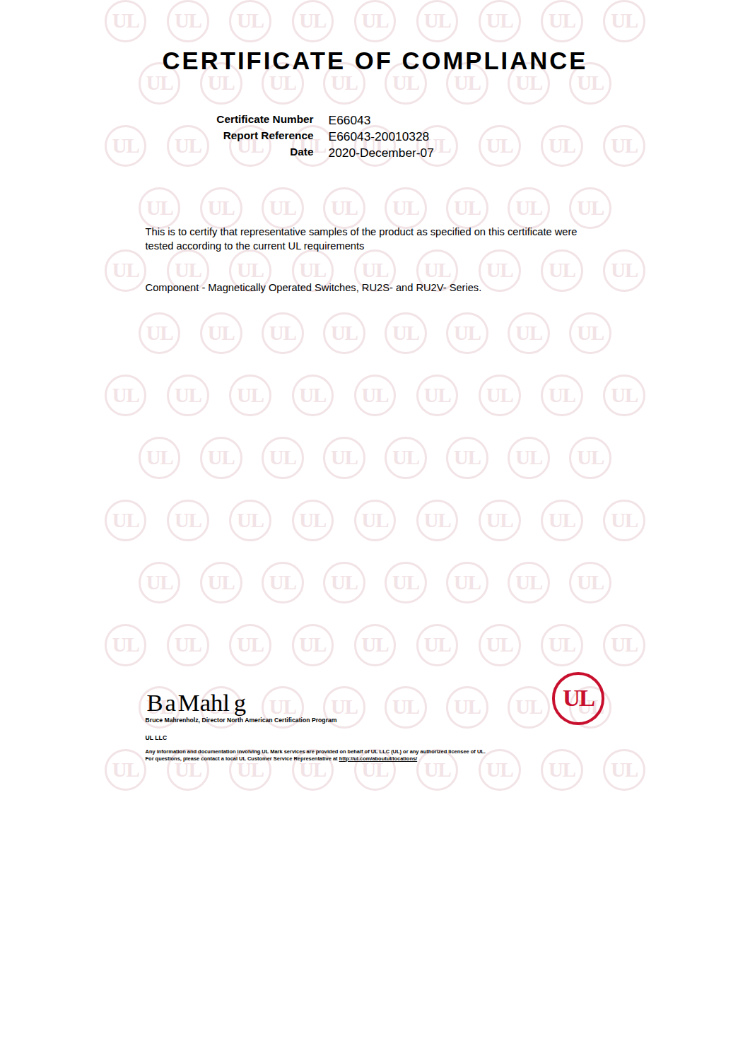UL
UL
UL
UL
UL
UL
UL
UL
UL
UL
UL
UL
UL
UL
UL
UL
UL
UL
UL
UL
UL
UL
UL
UL
UL
UL
UL
UL
UL
UL
UL
UL
UL
UL
UL
UL
UL
UL
UL
UL
UL
UL
UL
UL
UL
UL
UL
UL
UL
UL
UL
UL
UL
UL
UL
UL
UL
UL
UL
UL
UL
UL
UL
UL
UL
UL
UL
UL
UL
UL
UL
UL
UL
UL
UL
UL
UL
UL
UL
UL
UL
UL
UL
UL
UL
UL
UL
UL
UL
UL
UL
UL
UL
UL
UL
UL
UL
UL
UL
UL
UL
UL
UL
UL
UL
UL
UL
UL
UL
UL
UL
UL
UL
UL
UL
UL
UL
UL
UL
UL
UL
UL
UL
UL
UL
UL
UL
UL
UL
UL
UL
UL
UL
UL
UL
UL
UL
UL
UL
UL
UL
UL
UL
UL
UL
CERTIFICATE OF COMPLIANCE
| Certificate Number | E66043 |
| Report Reference | E66043-20010328 |
| Date | 2020-December-07 |
This is to certify that representative samples of the product as specified on this certificate were tested according to the current UL requirements
Component - Magnetically Operated Switches, RU2S- and RU2V- Series.
B a Mahl  g
Bruce Mahrenholz, Director North American Certification Program
UL LLC
Any information and documentation involving UL Mark services are provided on behalf of UL LLC (UL) or any authorized licensee of UL. For questions, please contact a local UL Customer Service Representative at http://ul.com/aboutul/locations/
UL